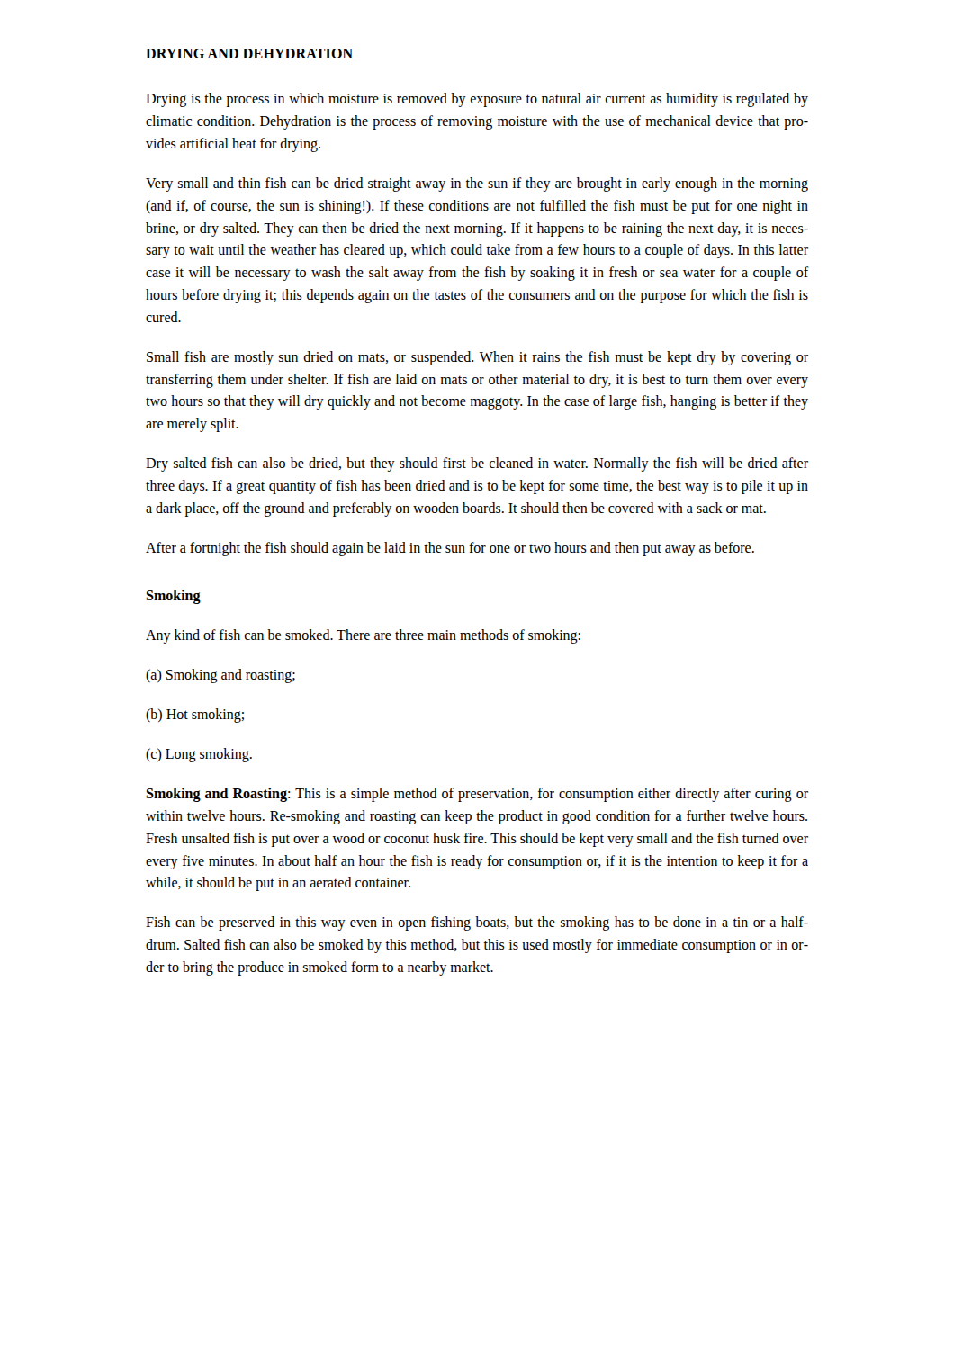DRYING AND DEHYDRATION
Drying is the process in which moisture is removed by exposure to natural air current as humidity is regulated by climatic condition. Dehydration is the process of removing moisture with the use of mechanical device that provides artificial heat for drying.
Very small and thin fish can be dried straight away in the sun if they are brought in early enough in the morning (and if, of course, the sun is shining!). If these conditions are not fulfilled the fish must be put for one night in brine, or dry salted. They can then be dried the next morning. If it happens to be raining the next day, it is necessary to wait until the weather has cleared up, which could take from a few hours to a couple of days. In this latter case it will be necessary to wash the salt away from the fish by soaking it in fresh or sea water for a couple of hours before drying it; this depends again on the tastes of the consumers and on the purpose for which the fish is cured.
Small fish are mostly sun dried on mats, or suspended. When it rains the fish must be kept dry by covering or transferring them under shelter. If fish are laid on mats or other material to dry, it is best to turn them over every two hours so that they will dry quickly and not become maggoty. In the case of large fish, hanging is better if they are merely split.
Dry salted fish can also be dried, but they should first be cleaned in water. Normally the fish will be dried after three days. If a great quantity of fish has been dried and is to be kept for some time, the best way is to pile it up in a dark place, off the ground and preferably on wooden boards. It should then be covered with a sack or mat.
After a fortnight the fish should again be laid in the sun for one or two hours and then put away as before.
Smoking
Any kind of fish can be smoked. There are three main methods of smoking:
(a) Smoking and roasting;
(b) Hot smoking;
(c) Long smoking.
Smoking and Roasting: This is a simple method of preservation, for consumption either directly after curing or within twelve hours. Re-smoking and roasting can keep the product in good condition for a further twelve hours. Fresh unsalted fish is put over a wood or coconut husk fire. This should be kept very small and the fish turned over every five minutes. In about half an hour the fish is ready for consumption or, if it is the intention to keep it for a while, it should be put in an aerated container.
Fish can be preserved in this way even in open fishing boats, but the smoking has to be done in a tin or a half-drum. Salted fish can also be smoked by this method, but this is used mostly for immediate consumption or in order to bring the produce in smoked form to a nearby market.